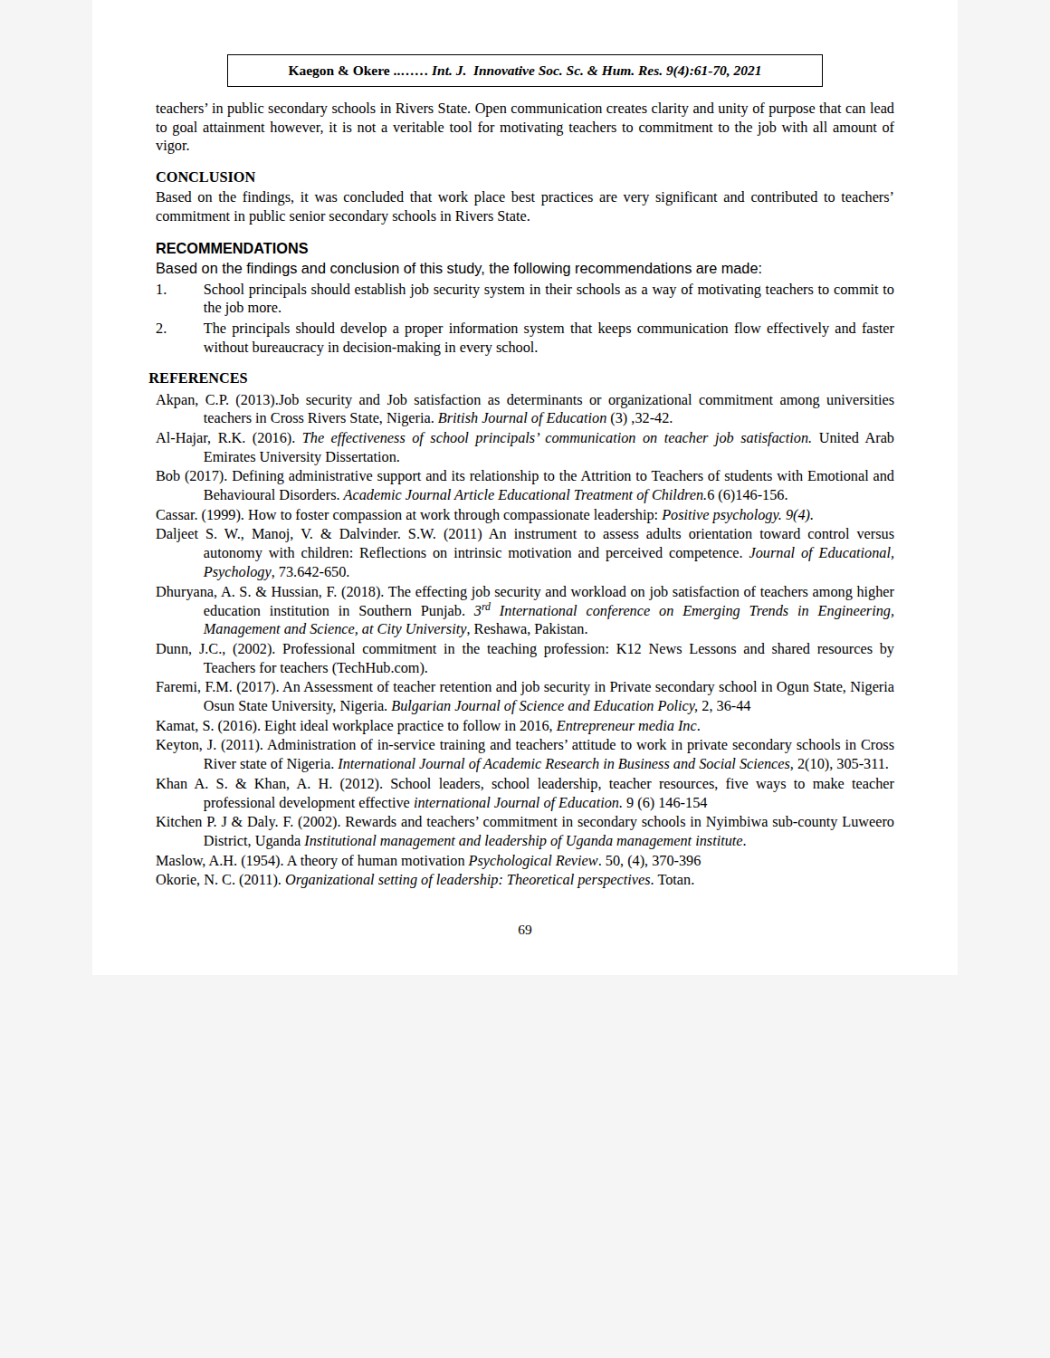Kaegon & Okere ..…… Int. J. Innovative Soc. Sc. & Hum. Res. 9(4):61-70, 2021
teachers’ in public secondary schools in Rivers State. Open communication creates clarity and unity of purpose that can lead to goal attainment however, it is not a veritable tool for motivating teachers to commitment to the job with all amount of vigor.
Conclusion
Based on the findings, it was concluded that work place best practices are very significant and contributed to teachers’ commitment in public senior secondary schools in Rivers State.
Recommendations
Based on the findings and conclusion of this study, the following recommendations are made:
1. School principals should establish job security system in their schools as a way of motivating teachers to commit to the job more.
2. The principals should develop a proper information system that keeps communication flow effectively and faster without bureaucracy in decision-making in every school.
References
Akpan, C.P. (2013).Job security and Job satisfaction as determinants or organizational commitment among universities teachers in Cross Rivers State, Nigeria. British Journal of Education (3) ,32-42.
Al-Hajar, R.K. (2016). The effectiveness of school principals’ communication on teacher job satisfaction. United Arab Emirates University Dissertation.
Bob (2017). Defining administrative support and its relationship to the Attrition to Teachers of students with Emotional and Behavioural Disorders. Academic Journal Article Educational Treatment of Children. 6 (6)146-156.
Cassar. (1999). How to foster compassion at work through compassionate leadership: Positive psychology. 9(4).
Daljeet S. W., Manoj, V. & Dalvinder. S.W. (2011) An instrument to assess adults orientation toward control versus autonomy with children: Reflections on intrinsic motivation and perceived competence. Journal of Educational, Psychology, 73.642-650.
Dhuryana, A. S. & Hussian, F. (2018). The effecting job security and workload on job satisfaction of teachers among higher education institution in Southern Punjab. 3rd International conference on Emerging Trends in Engineering, Management and Science, at City University, Reshawa, Pakistan.
Dunn, J.C., (2002). Professional commitment in the teaching profession: K12 News Lessons and shared resources by Teachers for teachers (TechHub.com).
Faremi, F.M. (2017). An Assessment of teacher retention and job security in Private secondary school in Ogun State, Nigeria Osun State University, Nigeria. Bulgarian Journal of Science and Education Policy, 2, 36-44
Kamat, S. (2016). Eight ideal workplace practice to follow in 2016, Entrepreneur media Inc.
Keyton, J. (2011). Administration of in-service training and teachers’ attitude to work in private secondary schools in Cross River state of Nigeria. International Journal of Academic Research in Business and Social Sciences, 2(10), 305-311.
Khan A. S. & Khan, A. H. (2012). School leaders, school leadership, teacher resources, five ways to make teacher professional development effective international Journal of Education. 9 (6) 146-154
Kitchen P. J & Daly. F. (2002). Rewards and teachers’ commitment in secondary schools in Nyimbiwa sub-county Luweero District, Uganda Institutional management and leadership of Uganda management institute.
Maslow, A.H. (1954). A theory of human motivation Psychological Review. 50, (4), 370-396
Okorie, N. C. (2011). Organizational setting of leadership: Theoretical perspectives. Totan.
69